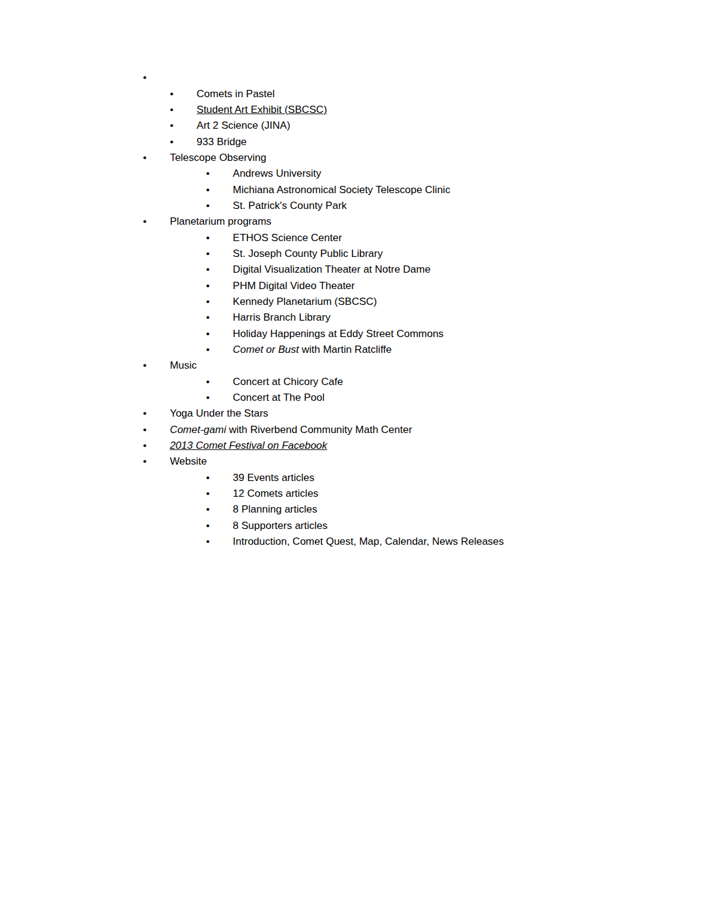Comets in Pastel
Student Art Exhibit (SBCSC)
Art 2 Science (JINA)
933 Bridge
Telescope Observing
Andrews University
Michiana Astronomical Society Telescope Clinic
St. Patrick's County Park
Planetarium programs
ETHOS Science Center
St. Joseph County Public Library
Digital Visualization Theater at Notre Dame
PHM Digital Video Theater
Kennedy Planetarium (SBCSC)
Harris Branch Library
Holiday Happenings at Eddy Street Commons
Comet or Bust with Martin Ratcliffe
Music
Concert at Chicory Cafe
Concert at The Pool
Yoga Under the Stars
Comet-gami with Riverbend Community Math Center
2013 Comet Festival on Facebook
Website
39 Events articles
12 Comets articles
8 Planning articles
8 Supporters articles
Introduction, Comet Quest, Map, Calendar, News Releases